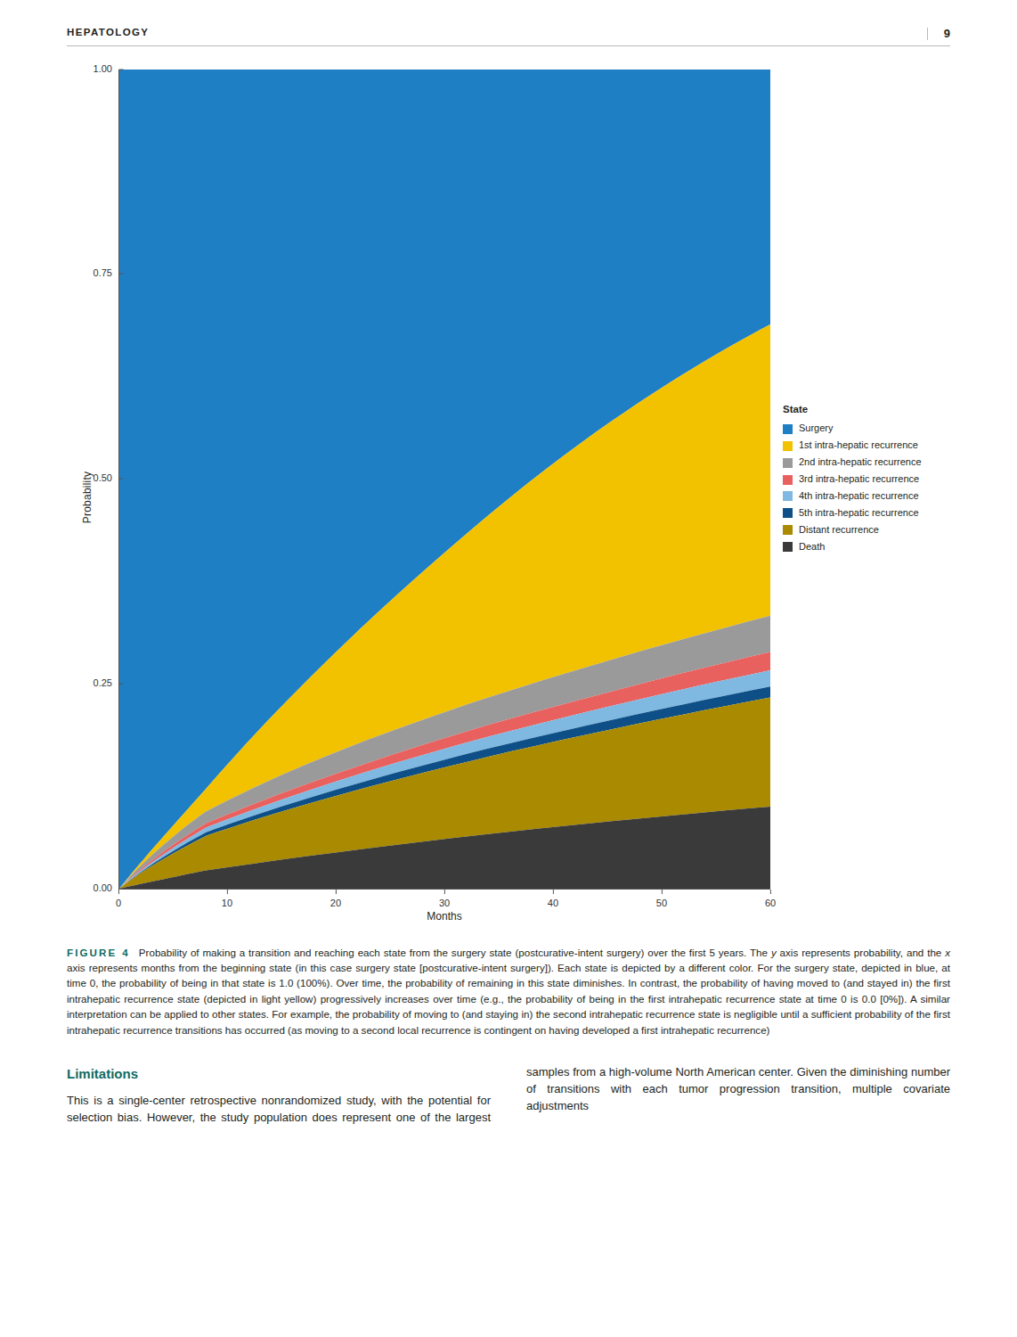Hepatology
9
Probability
1.00
0.75
0.50
0.25
0.00
Stacked areas: drawn from bottom (death) upward. x: 0 = 0 months, 600 = 60 months y: 0 = probability 1.00, 900 = probability 0.00
0
10
20
30
40
50
60
Months
State
Surgery
1st intra-hepatic recurrence
2nd intra-hepatic recurrence
3rd intra-hepatic recurrence
4th intra-hepatic recurrence
5th intra-hepatic recurrence
Distant recurrence
Death
FIGURE 4 Probability of making a transition and reaching each state from the surgery state (postcurative-intent surgery) over the first 5 years. The y axis represents probability, and the x axis represents months from the beginning state (in this case surgery state [postcurative-intent surgery]). Each state is depicted by a different color. For the surgery state, depicted in blue, at time 0, the probability of being in that state is 1.0 (100%). Over time, the probability of remaining in this state diminishes. In contrast, the probability of having moved to (and stayed in) the first intrahepatic recurrence state (depicted in light yellow) progressively increases over time (e.g., the probability of being in the first intrahepatic recurrence state at time 0 is 0.0 [0%]). A similar interpretation can be applied to other states. For example, the probability of moving to (and staying in) the second intrahepatic recurrence state is negligible until a sufficient probability of the first intrahepatic recurrence transitions has occurred (as moving to a second local recurrence is contingent on having developed a first intrahepatic recurrence)
Limitations
This is a single-center retrospective nonrandomized study, with the potential for selection bias. However, the study population does represent one of the largest samples from a high-volume North American center. Given the diminishing number of transitions with each tumor progression transition, multiple covariate adjustments